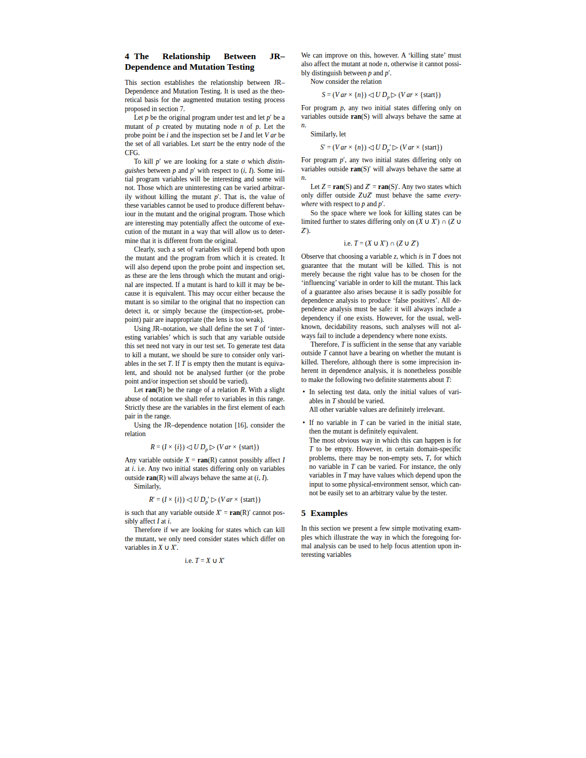4 The Relationship Between JR–Dependence and Mutation Testing
This section establishes the relationship between JR–Dependence and Mutation Testing. It is used as the theoretical basis for the augmented mutation testing process proposed in section 7.
Let p be the original program under test and let p′ be a mutant of p created by mutating node n of p. Let the probe point be i and the inspection set be I and let V ar be the set of all variables. Let start be the entry node of the CFG.
To kill p′ we are looking for a state σ which distinguishes between p and p′ with respect to (i, I). Some initial program variables will be interesting and some will not. Those which are uninteresting can be varied arbitrarily without killing the mutant p′. That is, the value of these variables cannot be used to produce different behaviour in the mutant and the original program. Those which are interesting may potentially affect the outcome of execution of the mutant in a way that will allow us to determine that it is different from the original.
Clearly, such a set of variables will depend both upon the mutant and the program from which it is created. It will also depend upon the probe point and inspection set, as these are the lens through which the mutant and original are inspected. If a mutant is hard to kill it may be because it is equivalent. This may occur either because the mutant is so similar to the original that no inspection can detect it, or simply because the (inspection-set, probe-point) pair are inappropriate (the lens is too weak).
Using JR–notation, we shall define the set T of ‘interesting variables’ which is such that any variable outside this set need not vary in our test set. To generate test data to kill a mutant, we should be sure to consider only variables in the set T. If T is empty then the mutant is equivalent, and should not be analysed further (or the probe point and/or inspection set should be varied).
Let ran(R) be the range of a relation R. With a slight abuse of notation we shall refer to variables in this range. Strictly these are the variables in the first element of each pair in the range.
Using the JR–dependence notation [16], consider the relation
R = (I × {i}) ◁ U Dp ▷ (V ar × {start})
Any variable outside X = ran(R) cannot possibly affect I at i. i.e. Any two initial states differing only on variables outside ran(R) will always behave the same at (i, I).
Similarly,
R′ = (I × {i}) ◁ U Dp′ ▷ (V ar × {start})
is such that any variable outside X′ = ran(R)′ cannot possibly affect I at i.
Therefore if we are looking for states which can kill the mutant, we only need consider states which differ on variables in X ∪ X′.
i.e. T = X ∪ X′
We can improve on this, however. A ‘killing state’ must also affect the mutant at node n, otherwise it cannot possibly distinguish between p and p′.
Now consider the relation
S = (V ar × {n}) ◁ U Dp ▷ (V ar × {start})
For program p, any two initial states differing only on variables outside ran(S) will always behave the same at n.
Similarly, let
S′ = (V ar × {n}) ◁ U Dp′ ▷ (V ar × {start})
For program p′, any two initial states differing only on variables outside ran(S)′ will always behave the same at n.
Let Z = ran(S) and Z′ = ran(S)′. Any two states which only differ outside Z∪Z′ must behave the same everywhere with respect to p and p′.
So the space where we look for killing states can be limited further to states differing only on (X ∪ X′) ∩ (Z ∪ Z′).
i.e. T = (X ∪ X′) ∩ (Z ∪ Z′)
Observe that choosing a variable z, which is in T does not guarantee that the mutant will be killed. This is not merely because the right value has to be chosen for the ‘influencing’ variable in order to kill the mutant. This lack of a guarantee also arises because it is sadly possible for dependence analysis to produce ‘false positives’. All dependence analysis must be safe: it will always include a dependency if one exists. However, for the usual, well-known, decidability reasons, such analyses will not always fail to include a dependency where none exists.
Therefore, T is sufficient in the sense that any variable outside T cannot have a bearing on whether the mutant is killed. Therefore, although there is some imprecision inherent in dependence analysis, it is nonetheless possible to make the following two definite statements about T:
In selecting test data, only the initial values of variables in T should be varied. All other variable values are definitely irrelevant.
If no variable in T can be varied in the initial state, then the mutant is definitely equivalent. The most obvious way in which this can happen is for T to be empty. However, in certain domain-specific problems, there may be non-empty sets, T, for which no variable in T can be varied. For instance, the only variables in T may have values which depend upon the input to some physical-environment sensor, which cannot be easily set to an arbitrary value by the tester.
5 Examples
In this section we present a few simple motivating examples which illustrate the way in which the foregoing formal analysis can be used to help focus attention upon interesting variables